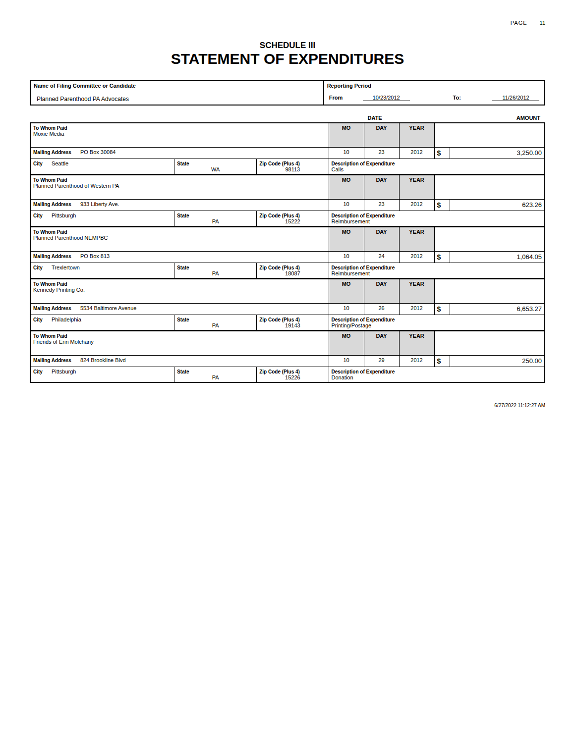PAGE 11
SCHEDULE III
STATEMENT OF EXPENDITURES
| Name of Filing Committee or Candidate Planned Parenthood PA Advocates | Reporting Period / From / 10/23/2012 / To: / 11/26/2012 / |
| | DATE | AMOUNT |
| To Whom Paid Moxie Media | MO | DAY | YEAR | |
| Mailing Address PO Box 30084 | 10 | 23 | 2012 | $ | 3,250.00 |
| City Seattle | State WA | Zip Code (Plus 4) 98113 | Description of Expenditure Calls |
| To Whom Paid Planned Parenthood of Western PA | MO | DAY | YEAR | |
| Mailing Address 933 Liberty Ave. | 10 | 23 | 2012 | $ | 623.26 |
| City Pittsburgh | State PA | Zip Code (Plus 4) 15222 | Description of Expenditure Reimbursement |
| To Whom Paid Planned Parenthood NEMPBC | MO | DAY | YEAR | |
| Mailing Address PO Box 813 | 10 | 24 | 2012 | $ | 1,064.05 |
| City Trexlertown | State PA | Zip Code (Plus 4) 18087 | Description of Expenditure Reimbursement |
| To Whom Paid Kennedy Printing Co. | MO | DAY | YEAR | |
| Mailing Address 5534 Baltimore Avenue | 10 | 26 | 2012 | $ | 6,653.27 |
| City Philadelphia | State PA | Zip Code (Plus 4) 19143 | Description of Expenditure Printing/Postage |
| To Whom Paid Friends of Erin Molchany | MO | DAY | YEAR | |
| Mailing Address 824 Brookline Blvd | 10 | 29 | 2012 | $ | 250.00 |
| City Pittsburgh | State PA | Zip Code (Plus 4) 15226 | Description of Expenditure Donation |
6/27/2022 11:12:27 AM